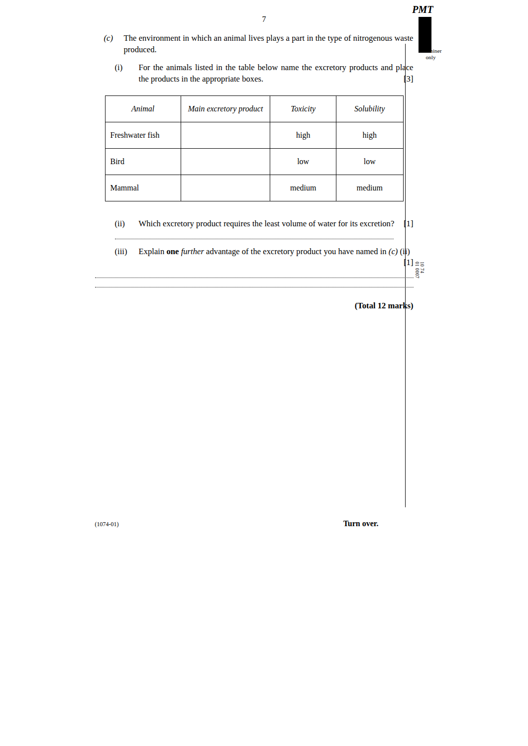PMT
7
Examiner
only
10 74
01 0007
(c)
The environment in which an animal lives plays a part in the type of nitrogenous waste produced.
(i)
For the animals listed in the table below name the excretory products and place the products in the appropriate boxes.[3]
| Animal | Main excretory product | Toxicity | Solubility |
| --- | --- | --- | --- |
| Freshwater fish | | high | high |
| Bird | | low | low |
| Mammal | | medium | medium |
(ii)
Which excretory product requires the least volume of water for its excretion?[1]
(iii)
Explain one further advantage of the excretory product you have named in (c) (ii)[1]
(Total 12 marks)
(1074-01)
Turn over.